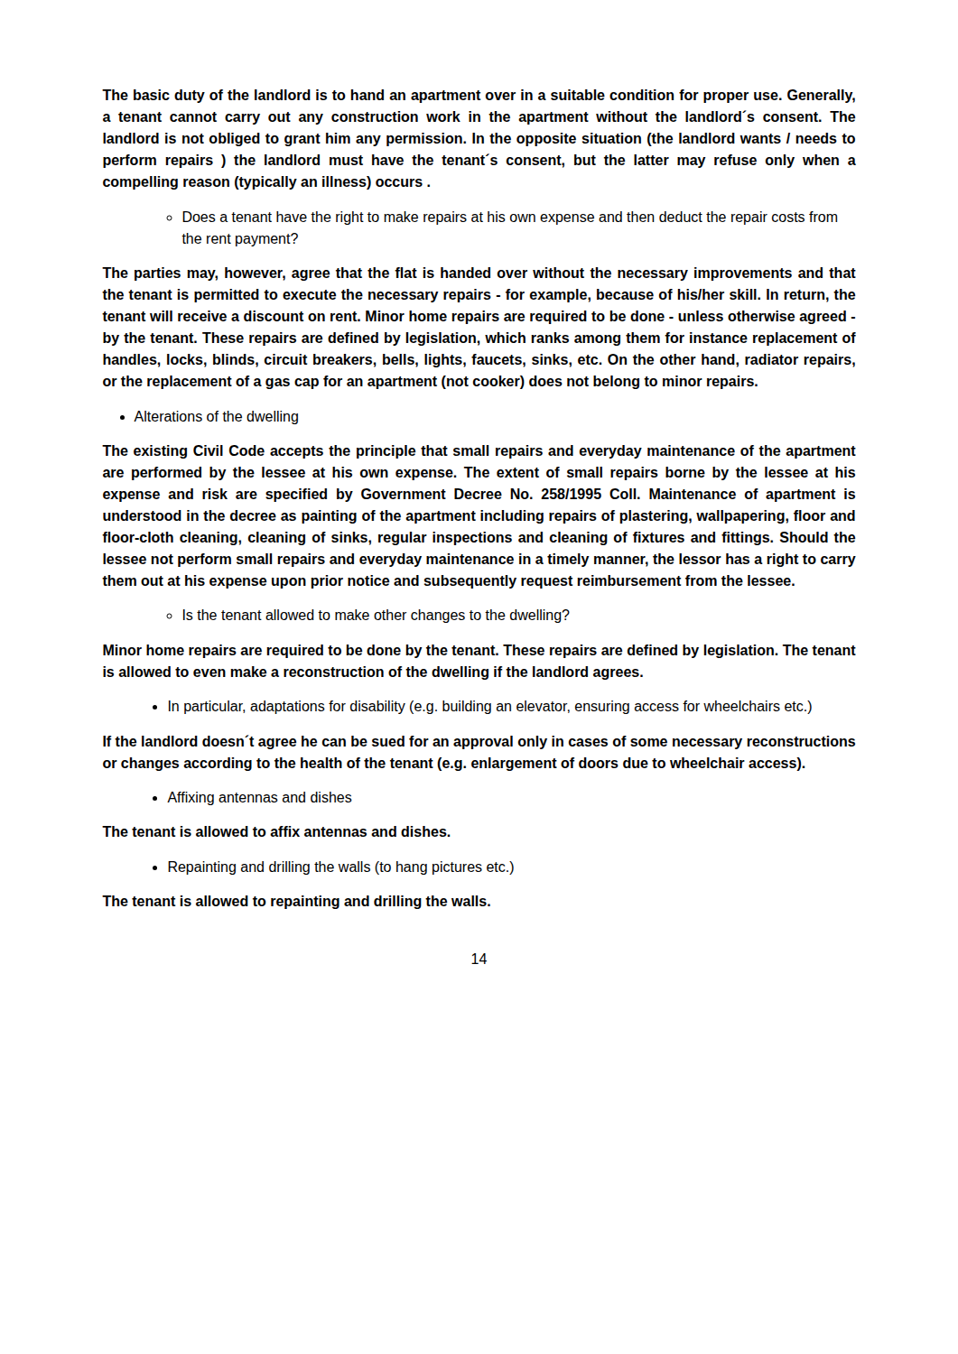The basic duty of the landlord is to hand an apartment over in a suitable condition for proper use. Generally, a tenant cannot carry out any construction work in the apartment without the landlord´s consent. The landlord is not obliged to grant him any permission. In the opposite situation (the landlord wants / needs to perform repairs ) the landlord must have the tenant´s consent, but the latter may refuse only when a compelling reason (typically an illness) occurs .
Does a tenant have the right to make repairs at his own expense and then deduct the repair costs from the rent payment?
The parties may, however, agree that the flat is handed over without the necessary improvements and that the tenant is permitted to execute the necessary repairs - for example, because of his/her skill. In return, the tenant will receive a discount on rent. Minor home repairs are required to be done - unless otherwise agreed - by the tenant. These repairs are defined by legislation, which ranks among them for instance replacement of handles, locks, blinds, circuit breakers, bells, lights, faucets, sinks, etc. On the other hand, radiator repairs, or the replacement of a gas cap for an apartment (not cooker) does not belong to minor repairs.
Alterations of the dwelling
The existing Civil Code accepts the principle that small repairs and everyday maintenance of the apartment are performed by the lessee at his own expense. The extent of small repairs borne by the lessee at his expense and risk are specified by Government Decree No. 258/1995 Coll. Maintenance of apartment is understood in the decree as painting of the apartment including repairs of plastering, wallpapering, floor and floor-cloth cleaning, cleaning of sinks, regular inspections and cleaning of fixtures and fittings. Should the lessee not perform small repairs and everyday maintenance in a timely manner, the lessor has a right to carry them out at his expense upon prior notice and subsequently request reimbursement from the lessee.
Is the tenant allowed to make other changes to the dwelling?
Minor home repairs are required to be done by the tenant. These repairs are defined by legislation. The tenant is allowed to even make a reconstruction of the dwelling if the landlord agrees.
In particular, adaptations for disability (e.g. building an elevator, ensuring access for wheelchairs etc.)
If the landlord doesn´t agree he can be sued for an approval only in cases of some necessary reconstructions or changes according to the health of the tenant (e.g. enlargement of doors due to wheelchair access).
Affixing antennas and dishes
The tenant is allowed to affix antennas and dishes.
Repainting and drilling the walls (to hang pictures etc.)
The tenant is allowed to repainting and drilling the walls.
14